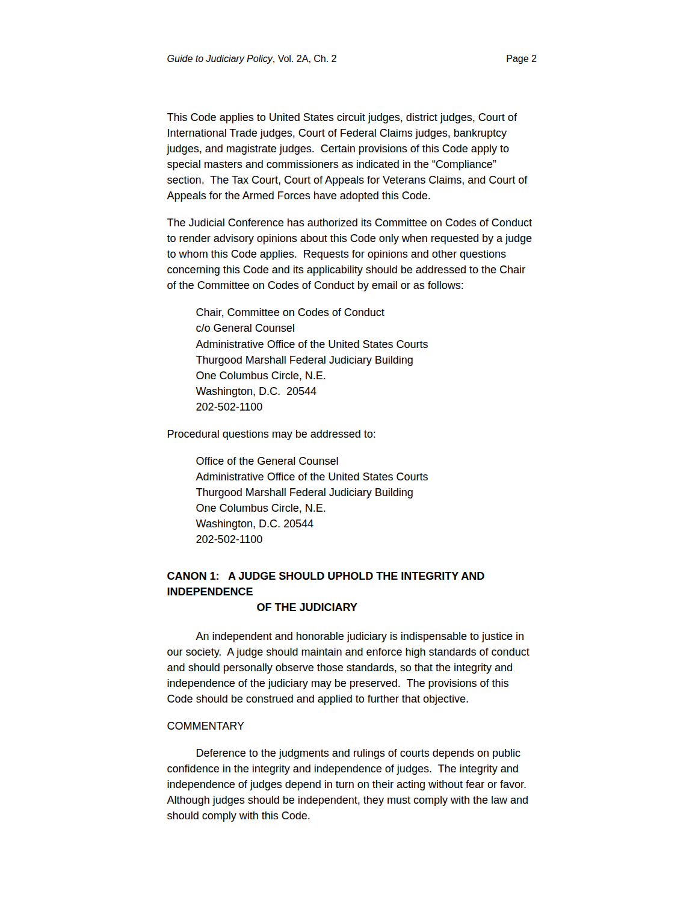Guide to Judiciary Policy, Vol. 2A, Ch. 2
Page 2
This Code applies to United States circuit judges, district judges, Court of International Trade judges, Court of Federal Claims judges, bankruptcy judges, and magistrate judges. Certain provisions of this Code apply to special masters and commissioners as indicated in the “Compliance” section. The Tax Court, Court of Appeals for Veterans Claims, and Court of Appeals for the Armed Forces have adopted this Code.
The Judicial Conference has authorized its Committee on Codes of Conduct to render advisory opinions about this Code only when requested by a judge to whom this Code applies. Requests for opinions and other questions concerning this Code and its applicability should be addressed to the Chair of the Committee on Codes of Conduct by email or as follows:
Chair, Committee on Codes of Conduct
c/o General Counsel
Administrative Office of the United States Courts
Thurgood Marshall Federal Judiciary Building
One Columbus Circle, N.E.
Washington, D.C. 20544
202-502-1100
Procedural questions may be addressed to:
Office of the General Counsel
Administrative Office of the United States Courts
Thurgood Marshall Federal Judiciary Building
One Columbus Circle, N.E.
Washington, D.C. 20544
202-502-1100
Canon 1: A Judge Should Uphold the Integrity and Independence of the Judiciary
An independent and honorable judiciary is indispensable to justice in our society. A judge should maintain and enforce high standards of conduct and should personally observe those standards, so that the integrity and independence of the judiciary may be preserved. The provisions of this Code should be construed and applied to further that objective.
Commentary
Deference to the judgments and rulings of courts depends on public confidence in the integrity and independence of judges. The integrity and independence of judges depend in turn on their acting without fear or favor. Although judges should be independent, they must comply with the law and should comply with this Code.